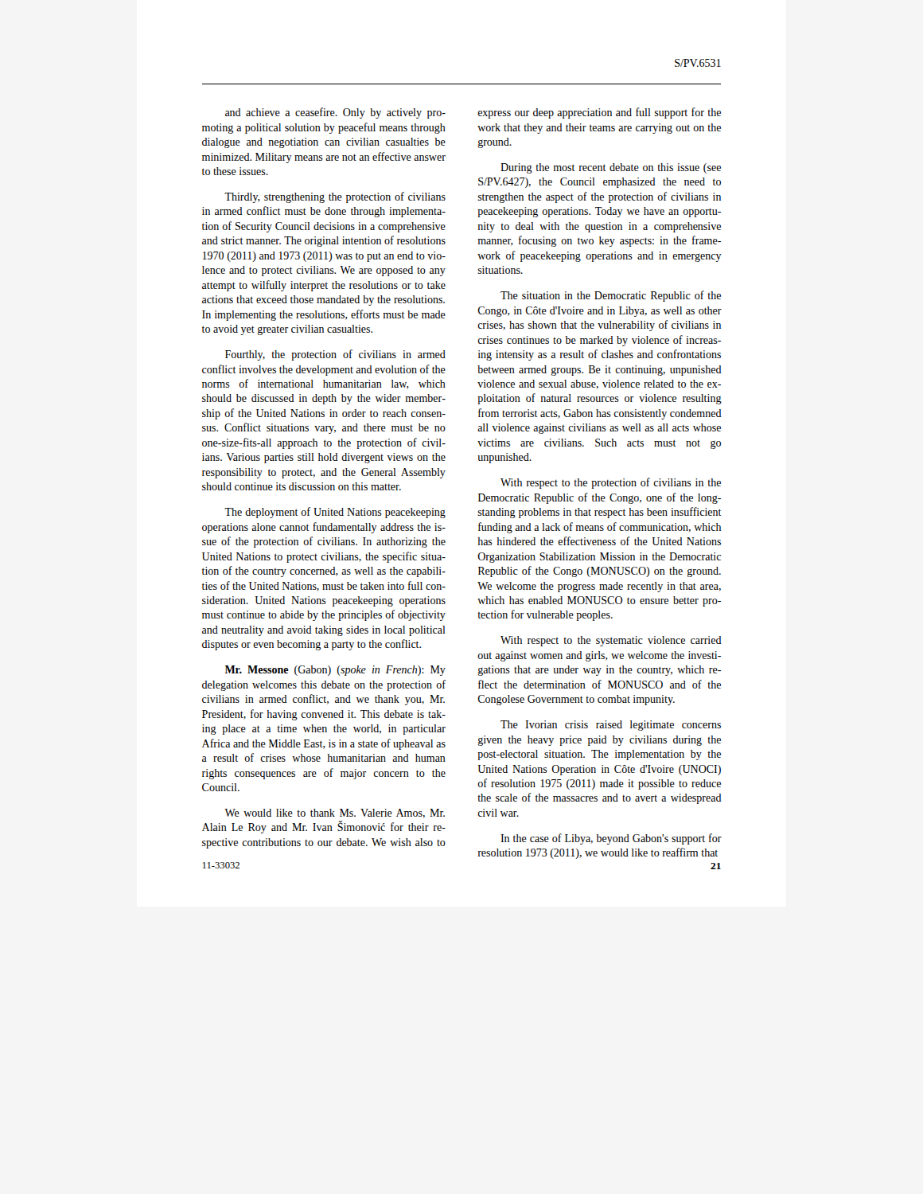S/PV.6531
and achieve a ceasefire. Only by actively promoting a political solution by peaceful means through dialogue and negotiation can civilian casualties be minimized. Military means are not an effective answer to these issues.
Thirdly, strengthening the protection of civilians in armed conflict must be done through implementation of Security Council decisions in a comprehensive and strict manner. The original intention of resolutions 1970 (2011) and 1973 (2011) was to put an end to violence and to protect civilians. We are opposed to any attempt to wilfully interpret the resolutions or to take actions that exceed those mandated by the resolutions. In implementing the resolutions, efforts must be made to avoid yet greater civilian casualties.
Fourthly, the protection of civilians in armed conflict involves the development and evolution of the norms of international humanitarian law, which should be discussed in depth by the wider membership of the United Nations in order to reach consensus. Conflict situations vary, and there must be no one-size-fits-all approach to the protection of civilians. Various parties still hold divergent views on the responsibility to protect, and the General Assembly should continue its discussion on this matter.
The deployment of United Nations peacekeeping operations alone cannot fundamentally address the issue of the protection of civilians. In authorizing the United Nations to protect civilians, the specific situation of the country concerned, as well as the capabilities of the United Nations, must be taken into full consideration. United Nations peacekeeping operations must continue to abide by the principles of objectivity and neutrality and avoid taking sides in local political disputes or even becoming a party to the conflict.
Mr. Messone (Gabon) (spoke in French): My delegation welcomes this debate on the protection of civilians in armed conflict, and we thank you, Mr. President, for having convened it. This debate is taking place at a time when the world, in particular Africa and the Middle East, is in a state of upheaval as a result of crises whose humanitarian and human rights consequences are of major concern to the Council.
We would like to thank Ms. Valerie Amos, Mr. Alain Le Roy and Mr. Ivan Šimonović for their respective contributions to our debate. We wish also to express our deep appreciation and full support for the work that they and their teams are carrying out on the ground.
During the most recent debate on this issue (see S/PV.6427), the Council emphasized the need to strengthen the aspect of the protection of civilians in peacekeeping operations. Today we have an opportunity to deal with the question in a comprehensive manner, focusing on two key aspects: in the framework of peacekeeping operations and in emergency situations.
The situation in the Democratic Republic of the Congo, in Côte d'Ivoire and in Libya, as well as other crises, has shown that the vulnerability of civilians in crises continues to be marked by violence of increasing intensity as a result of clashes and confrontations between armed groups. Be it continuing, unpunished violence and sexual abuse, violence related to the exploitation of natural resources or violence resulting from terrorist acts, Gabon has consistently condemned all violence against civilians as well as all acts whose victims are civilians. Such acts must not go unpunished.
With respect to the protection of civilians in the Democratic Republic of the Congo, one of the longstanding problems in that respect has been insufficient funding and a lack of means of communication, which has hindered the effectiveness of the United Nations Organization Stabilization Mission in the Democratic Republic of the Congo (MONUSCO) on the ground. We welcome the progress made recently in that area, which has enabled MONUSCO to ensure better protection for vulnerable peoples.
With respect to the systematic violence carried out against women and girls, we welcome the investigations that are under way in the country, which reflect the determination of MONUSCO and of the Congolese Government to combat impunity.
The Ivorian crisis raised legitimate concerns given the heavy price paid by civilians during the post-electoral situation. The implementation by the United Nations Operation in Côte d'Ivoire (UNOCI) of resolution 1975 (2011) made it possible to reduce the scale of the massacres and to avert a widespread civil war.
In the case of Libya, beyond Gabon's support for resolution 1973 (2011), we would like to reaffirm that
11-33032 21